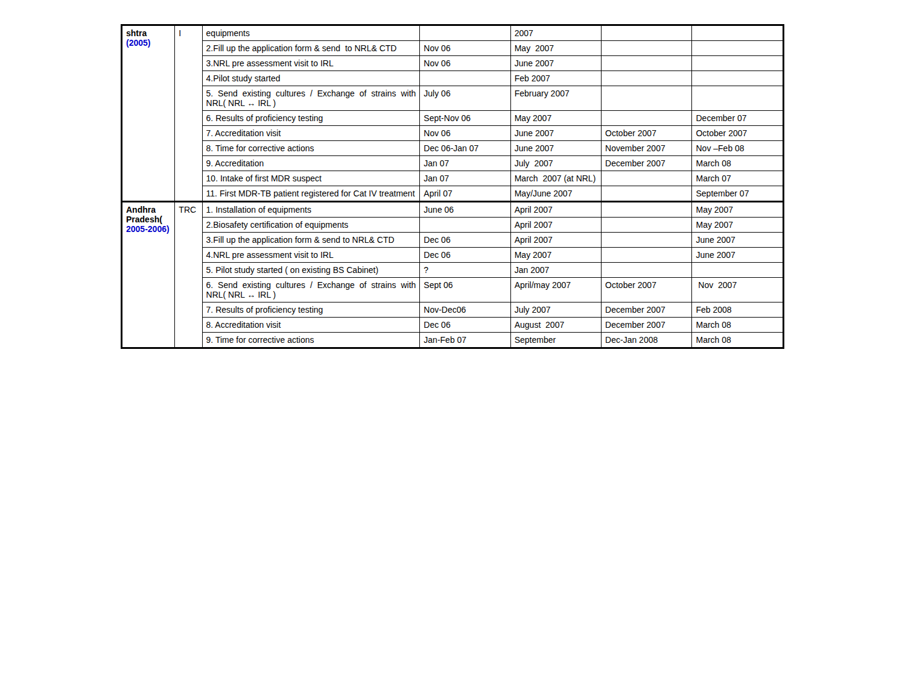| shtra (2005) | I | equipments | | 2007 | | |
| 2.Fill up the application form & send to NRL& CTD | Nov 06 | May 2007 | | |
| 3.NRL pre assessment visit to IRL | Nov 06 | June 2007 | | |
| 4.Pilot study started | | Feb 2007 | | |
| 5. Send existing cultures / Exchange of strains with NRL( NRL ↔ IRL ) | July 06 | February 2007 | | |
| 6. Results of proficiency testing | Sept-Nov 06 | May 2007 | | December 07 |
| 7. Accreditation visit | Nov 06 | June 2007 | October 2007 | October 2007 |
| 8. Time for corrective actions | Dec 06-Jan 07 | June 2007 | November 2007 | Nov –Feb 08 |
| 9. Accreditation | Jan 07 | July 2007 | December 2007 | March 08 |
| 10. Intake of first MDR suspect | Jan 07 | March 2007 (at NRL) | | March 07 |
| 11. First MDR-TB patient registered for Cat IV treatment | April 07 | May/June 2007 | | September 07 |
| Andhra Pradesh( 2005-2006) | TRC | 1. Installation of equipments | June 06 | April 2007 | | May 2007 |
| 2.Biosafety certification of equipments | | April 2007 | | May 2007 |
| 3.Fill up the application form & send to NRL& CTD | Dec 06 | April 2007 | | June 2007 |
| 4.NRL pre assessment visit to IRL | Dec 06 | May 2007 | | June 2007 |
| 5. Pilot study started ( on existing BS Cabinet) | ? | Jan 2007 | | |
| 6. Send existing cultures / Exchange of strains with NRL( NRL ↔ IRL ) | Sept 06 | April/may 2007 | October 2007 | Nov 2007 |
| 7. Results of proficiency testing | Nov-Dec06 | July 2007 | December 2007 | Feb 2008 |
| 8. Accreditation visit | Dec 06 | August 2007 | December 2007 | March 08 |
| 9. Time for corrective actions | Jan-Feb 07 | September | Dec-Jan 2008 | March 08 |